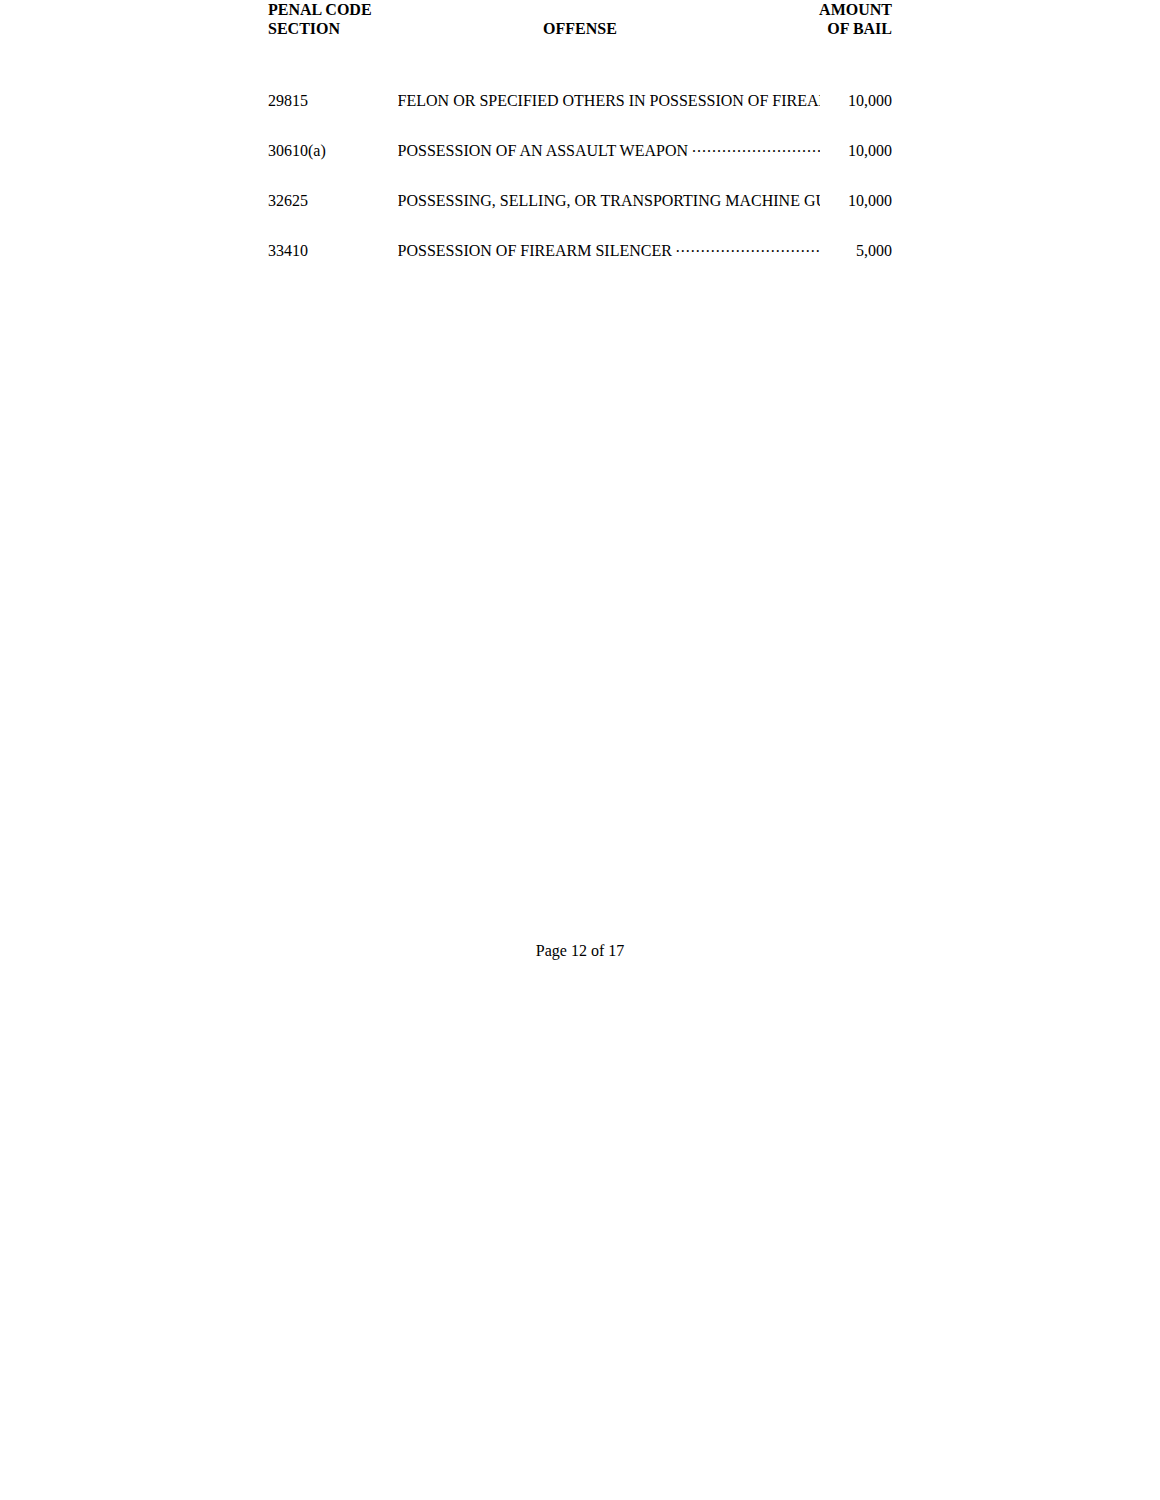PENAL CODE
AMOUNT
SECTION
OFFENSE
OF BAIL
29815
FELON OR SPECIFIED OTHERS IN POSSESSION OF FIREARM
10,000
30610(a)
POSSESSION OF AN ASSAULT WEAPON
10,000
32625
POSSESSING, SELLING, OR TRANSPORTING MACHINE GUNS
10,000
33410
POSSESSION OF FIREARM SILENCER
5,000
Page 12 of 17